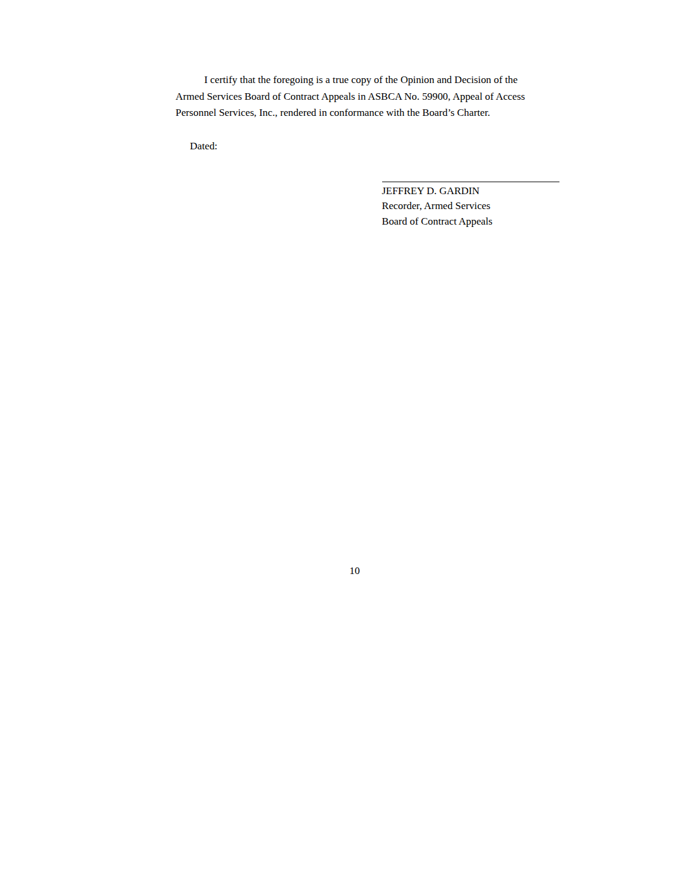I certify that the foregoing is a true copy of the Opinion and Decision of the Armed Services Board of Contract Appeals in ASBCA No. 59900, Appeal of Access Personnel Services, Inc., rendered in conformance with the Board’s Charter.
Dated:
JEFFREY D. GARDIN
Recorder, Armed Services
Board of Contract Appeals
10